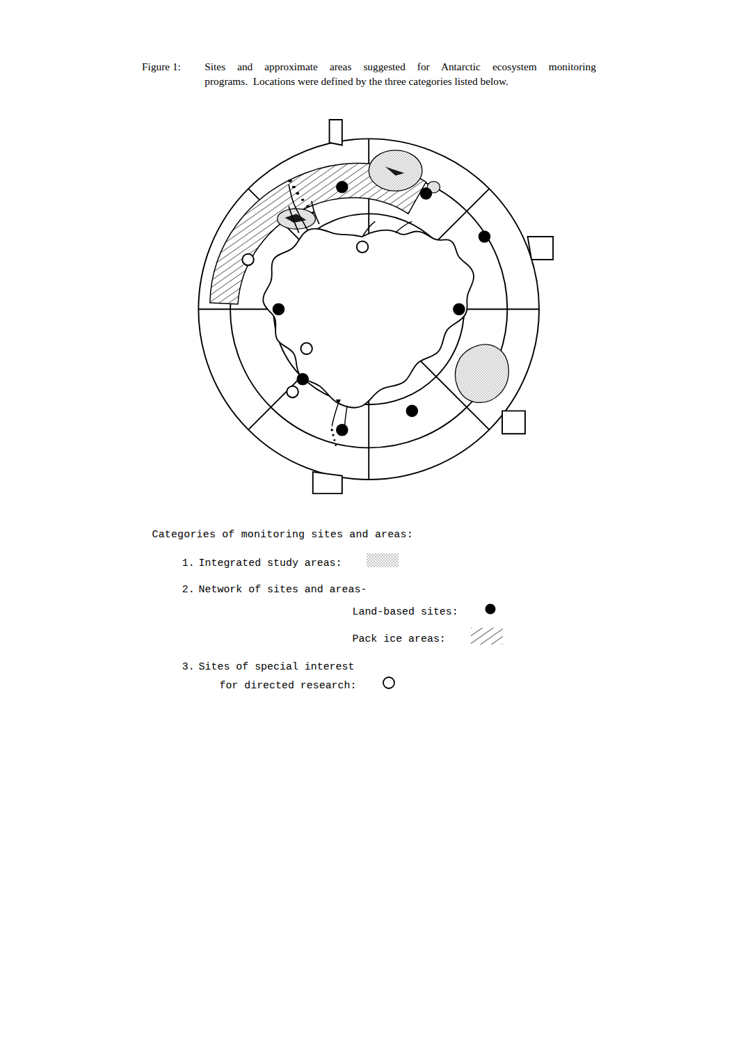Figure 1:
Sites and approximate areas suggested for Antarctic ecosystem monitoring programs. Locations were defined by the three categories listed below.
Categories of monitoring sites and areas:
1. Integrated study areas:
2. Network of sites and areas-
Land-based sites:
Pack ice areas:
3. Sites of special interest
for directed research: